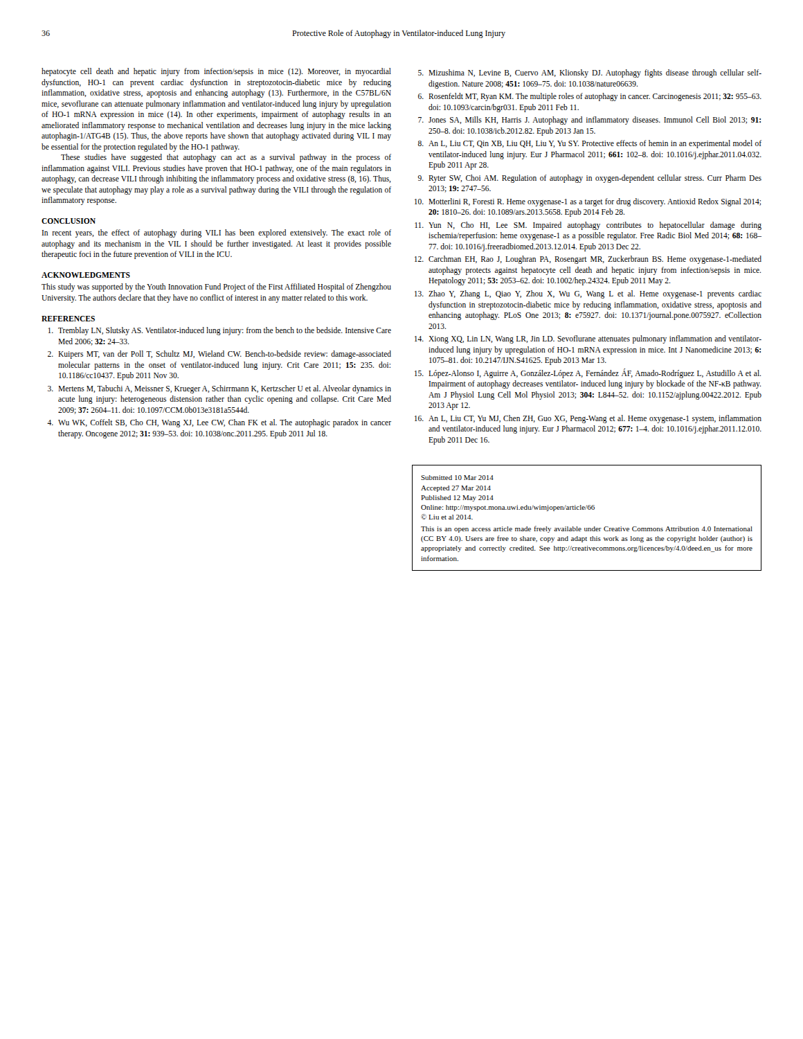36
Protective Role of Autophagy in Ventilator-induced Lung Injury
hepatocyte cell death and hepatic injury from infection/sepsis in mice (12). Moreover, in myocardial dysfunction, HO-1 can prevent cardiac dysfunction in streptozotocin-diabetic mice by reducing inflammation, oxidative stress, apoptosis and enhancing autophagy (13). Furthermore, in the C57BL/6N mice, sevoflurane can attenuate pulmonary inflammation and ventilator-induced lung injury by upregulation of HO-1 mRNA expression in mice (14). In other experiments, impairment of autophagy results in an ameliorated inflammatory response to mechanical ventilation and decreases lung injury in the mice lacking autophagin-1/ATG4B (15). Thus, the above reports have shown that autophagy activated during VIL I may be essential for the protection regulated by the HO-1 pathway.
These studies have suggested that autophagy can act as a survival pathway in the process of inflammation against VILI. Previous studies have proven that HO-1 pathway, one of the main regulators in autophagy, can decrease VILI through inhibiting the inflammatory process and oxidative stress (8, 16). Thus, we speculate that autophagy may play a role as a survival pathway during the VILI through the regulation of inflammatory response.
Conclusion
In recent years, the effect of autophagy during VILI has been explored extensively. The exact role of autophagy and its mechanism in the VIL I should be further investigated. At least it provides possible therapeutic foci in the future prevention of VILI in the ICU.
Acknowledgments
This study was supported by the Youth Innovation Fund Project of the First Affiliated Hospital of Zhengzhou University. The authors declare that they have no conflict of interest in any matter related to this work.
References
Tremblay LN, Slutsky AS. Ventilator-induced lung injury: from the bench to the bedside. Intensive Care Med 2006; 32: 24–33.
Kuipers MT, van der Poll T, Schultz MJ, Wieland CW. Bench-to-bedside review: damage-associated molecular patterns in the onset of ventilator-induced lung injury. Crit Care 2011; 15: 235. doi: 10.1186/cc10437. Epub 2011 Nov 30.
Mertens M, Tabuchi A, Meissner S, Krueger A, Schirrmann K, Kertzscher U et al. Alveolar dynamics in acute lung injury: heterogeneous distension rather than cyclic opening and collapse. Crit Care Med 2009; 37: 2604–11. doi: 10.1097/CCM.0b013e3181a5544d.
Wu WK, Coffelt SB, Cho CH, Wang XJ, Lee CW, Chan FK et al. The autophagic paradox in cancer therapy. Oncogene 2012; 31: 939–53. doi: 10.1038/onc.2011.295. Epub 2011 Jul 18.
Mizushima N, Levine B, Cuervo AM, Klionsky DJ. Autophagy fights disease through cellular self-digestion. Nature 2008; 451: 1069–75. doi: 10.1038/nature06639.
Rosenfeldt MT, Ryan KM. The multiple roles of autophagy in cancer. Carcinogenesis 2011; 32: 955–63. doi: 10.1093/carcin/bgr031. Epub 2011 Feb 11.
Jones SA, Mills KH, Harris J. Autophagy and inflammatory diseases. Immunol Cell Biol 2013; 91: 250–8. doi: 10.1038/icb.2012.82. Epub 2013 Jan 15.
An L, Liu CT, Qin XB, Liu QH, Liu Y, Yu SY. Protective effects of hemin in an experimental model of ventilator-induced lung injury. Eur J Pharmacol 2011; 661: 102–8. doi: 10.1016/j.ejphar.2011.04.032. Epub 2011 Apr 28.
Ryter SW, Choi AM. Regulation of autophagy in oxygen-dependent cellular stress. Curr Pharm Des 2013; 19: 2747–56.
Motterlini R, Foresti R. Heme oxygenase-1 as a target for drug discovery. Antioxid Redox Signal 2014; 20: 1810–26. doi: 10.1089/ars.2013.5658. Epub 2014 Feb 28.
Yun N, Cho HI, Lee SM. Impaired autophagy contributes to hepatocellular damage during ischemia/reperfusion: heme oxygenase-1 as a possible regulator. Free Radic Biol Med 2014; 68: 168–77. doi: 10.1016/j.freeradbiomed.2013.12.014. Epub 2013 Dec 22.
Carchman EH, Rao J, Loughran PA, Rosengart MR, Zuckerbraun BS. Heme oxygenase-1-mediated autophagy protects against hepatocyte cell death and hepatic injury from infection/sepsis in mice. Hepatology 2011; 53: 2053–62. doi: 10.1002/hep.24324. Epub 2011 May 2.
Zhao Y, Zhang L, Qiao Y, Zhou X, Wu G, Wang L et al. Heme oxygenase-1 prevents cardiac dysfunction in streptozotocin-diabetic mice by reducing inflammation, oxidative stress, apoptosis and enhancing autophagy. PLoS One 2013; 8: e75927. doi: 10.1371/journal.pone.0075927. eCollection 2013.
Xiong XQ, Lin LN, Wang LR, Jin LD. Sevoflurane attenuates pulmonary inflammation and ventilator-induced lung injury by upregulation of HO-1 mRNA expression in mice. Int J Nanomedicine 2013; 6: 1075–81. doi: 10.2147/IJN.S41625. Epub 2013 Mar 13.
López-Alonso I, Aguirre A, González-López A, Fernández ÁF, Amado-Rodríguez L, Astudillo A et al. Impairment of autophagy decreases ventilator- induced lung injury by blockade of the NF-κB pathway. Am J Physiol Lung Cell Mol Physiol 2013; 304: L844–52. doi: 10.1152/ajplung.00422.2012. Epub 2013 Apr 12.
An L, Liu CT, Yu MJ, Chen ZH, Guo XG, Peng-Wang et al. Heme oxygenase-1 system, inflammation and ventilator-induced lung injury. Eur J Pharmacol 2012; 677: 1–4. doi: 10.1016/j.ejphar.2011.12.010. Epub 2011 Dec 16.
Submitted 10 Mar 2014
Accepted 27 Mar 2014
Published 12 May 2014
Online: http://myspot.mona.uwi.edu/wimjopen/article/66
© Liu et al 2014.
This is an open access article made freely available under Creative Commons Attribution 4.0 International (CC BY 4.0). Users are free to share, copy and adapt this work as long as the copyright holder (author) is appropriately and correctly credited. See http://creativecommons.org/licences/by/4.0/deed.en_us for more information.